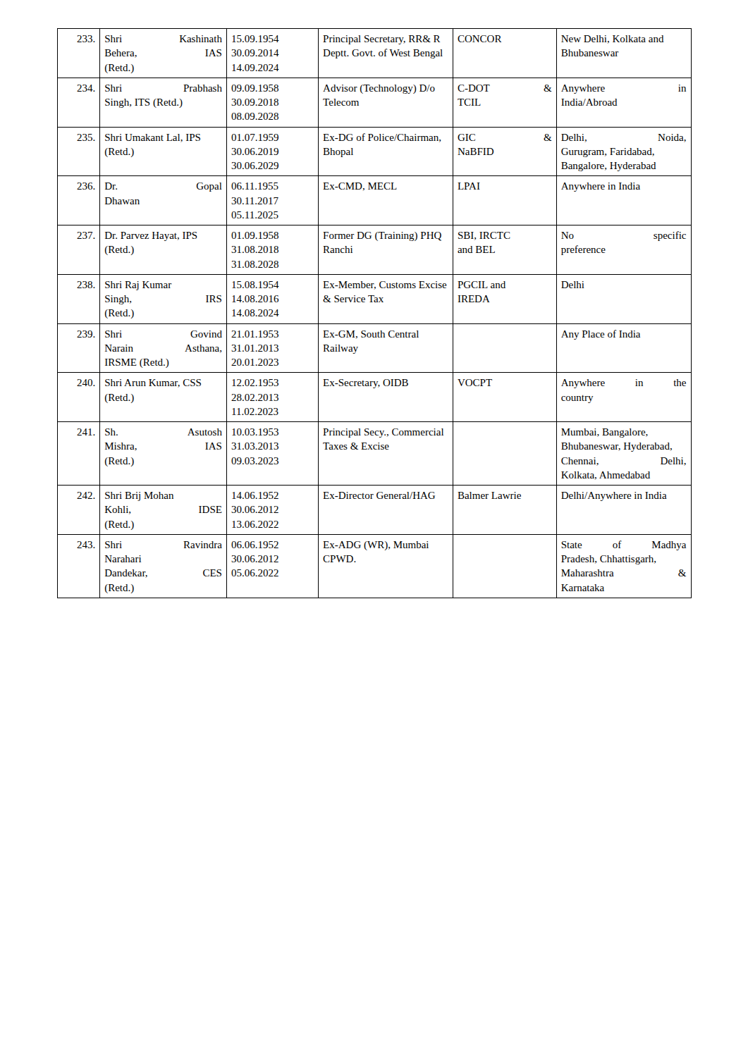| 233. | Shri Kashinath Behera, IAS (Retd.) | 15.09.1954 30.09.2014 14.09.2024 | Principal Secretary, RR& R Deptt. Govt. of West Bengal | CONCOR | New Delhi, Kolkata and Bhubaneswar |
| 234. | Shri Prabhash Singh, ITS (Retd.) | 09.09.1958 30.09.2018 08.09.2028 | Advisor (Technology) D/o Telecom | C-DOT & TCIL | Anywhere in India/Abroad |
| 235. | Shri Umakant Lal, IPS (Retd.) | 01.07.1959 30.06.2019 30.06.2029 | Ex-DG of Police/Chairman, Bhopal | GIC & NaBFID | Delhi, Noida, Gurugram, Faridabad, Bangalore, Hyderabad |
| 236. | Dr. Gopal Dhawan | 06.11.1955 30.11.2017 05.11.2025 | Ex-CMD, MECL | LPAI | Anywhere in India |
| 237. | Dr. Parvez Hayat, IPS (Retd.) | 01.09.1958 31.08.2018 31.08.2028 | Former DG (Training) PHQ Ranchi | SBI, IRCTC and BEL | No specific preference |
| 238. | Shri Raj Kumar Singh, IRS (Retd.) | 15.08.1954 14.08.2016 14.08.2024 | Ex-Member, Customs Excise & Service Tax | PGCIL and IREDA | Delhi |
| 239. | Shri Govind Narain Asthana, IRSME (Retd.) | 21.01.1953 31.01.2013 20.01.2023 | Ex-GM, South Central Railway | | Any Place of India |
| 240. | Shri Arun Kumar, CSS (Retd.) | 12.02.1953 28.02.2013 11.02.2023 | Ex-Secretary, OIDB | VOCPT | Anywhere in the country |
| 241. | Sh. Asutosh Mishra, IAS (Retd.) | 10.03.1953 31.03.2013 09.03.2023 | Principal Secy., Commercial Taxes & Excise | | Mumbai, Bangalore, Bhubaneswar, Hyderabad, Chennai, Delhi, Kolkata, Ahmedabad |
| 242. | Shri Brij Mohan Kohli, IDSE (Retd.) | 14.06.1952 30.06.2012 13.06.2022 | Ex-Director General/HAG | Balmer Lawrie | Delhi/Anywhere in India |
| 243. | Shri Ravindra Narahari Dandekar, CES (Retd.) | 06.06.1952 30.06.2012 05.06.2022 | Ex-ADG (WR), Mumbai CPWD. | | State of Madhya Pradesh, Chhattisgarh, Maharashtra & Karnataka |